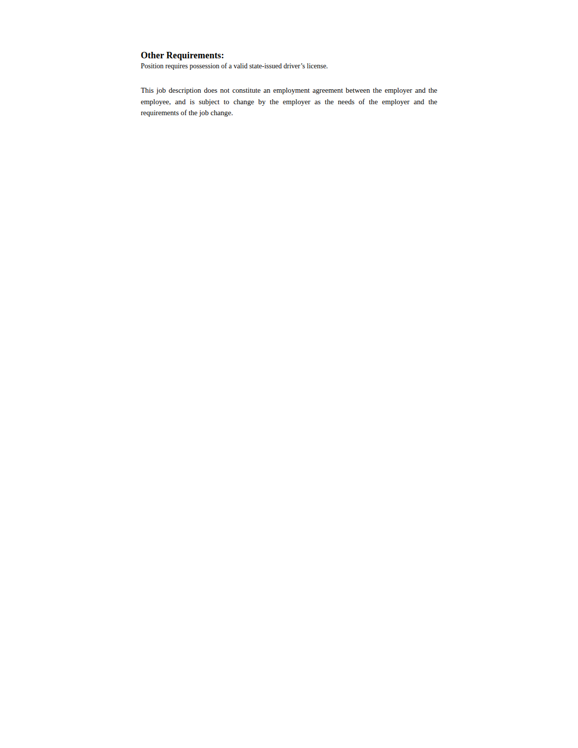Other Requirements:
Position requires possession of a valid state-issued driver’s license.
This job description does not constitute an employment agreement between the employer and the employee, and is subject to change by the employer as the needs of the employer and the requirements of the job change.